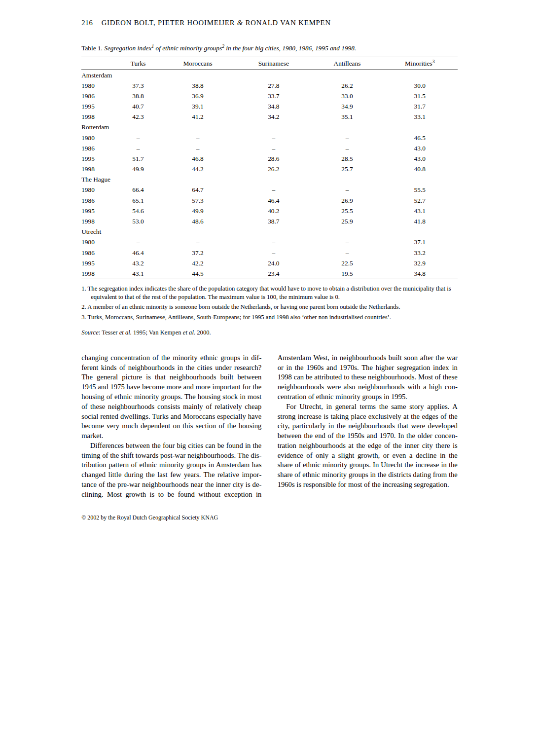216 GIDEON BOLT, PIETER HOOIMEIJER & RONALD VAN KEMPEN
Table 1. Segregation index 1 of ethnic minority groups 2 in the four big cities, 1980, 1986, 1995 and 1998.
| | Turks | Moroccans | Surinamese | Antilleans | Minorities 3 |
| --- | --- | --- | --- | --- | --- |
| Amsterdam |
| 1980 | 37.3 | 38.8 | 27.8 | 26.2 | 30.0 |
| 1986 | 38.8 | 36.9 | 33.7 | 33.0 | 31.5 |
| 1995 | 40.7 | 39.1 | 34.8 | 34.9 | 31.7 |
| 1998 | 42.3 | 41.2 | 34.2 | 35.1 | 33.1 |
| Rotterdam |
| 1980 | – | – | – | – | 46.5 |
| 1986 | – | – | – | – | 43.0 |
| 1995 | 51.7 | 46.8 | 28.6 | 28.5 | 43.0 |
| 1998 | 49.9 | 44.2 | 26.2 | 25.7 | 40.8 |
| The Hague |
| 1980 | 66.4 | 64.7 | – | – | 55.5 |
| 1986 | 65.1 | 57.3 | 46.4 | 26.9 | 52.7 |
| 1995 | 54.6 | 49.9 | 40.2 | 25.5 | 43.1 |
| 1998 | 53.0 | 48.6 | 38.7 | 25.9 | 41.8 |
| Utrecht |
| 1980 | – | – | – | – | 37.1 |
| 1986 | 46.4 | 37.2 | – | – | 33.2 |
| 1995 | 43.2 | 42.2 | 24.0 | 22.5 | 32.9 |
| 1998 | 43.1 | 44.5 | 23.4 | 19.5 | 34.8 |
1. The segregation index indicates the share of the population category that would have to move to obtain a distribution over the municipality that is equivalent to that of the rest of the population. The maximum value is 100, the minimum value is 0.
2. A member of an ethnic minority is someone born outside the Netherlands, or having one parent born outside the Netherlands.
3. Turks, Moroccans, Surinamese, Antilleans, South-Europeans; for 1995 and 1998 also ‘other non industrialised countries’.
Source: Tesser et al. 1995; Van Kempen et al. 2000.
changing concentration of the minority ethnic groups in different kinds of neighbourhoods in the cities under research? The general picture is that neighbourhoods built between 1945 and 1975 have become more and more important for the housing of ethnic minority groups. The housing stock in most of these neighbourhoods consists mainly of relatively cheap social rented dwellings. Turks and Moroccans especially have become very much dependent on this section of the housing market.
Differences between the four big cities can be found in the timing of the shift towards post-war neighbourhoods. The distribution pattern of ethnic minority groups in Amsterdam has changed little during the last few years. The relative importance of the pre-war neighbourhoods near the inner city is declining. Most growth is to be found without exception in Amsterdam West, in neighbourhoods built soon after the war or in the 1960s and 1970s. The higher segregation index in 1998 can be attributed to these neighbourhoods. Most of these neighbourhoods were also neighbourhoods with a high concentration of ethnic minority groups in 1995.
For Utrecht, in general terms the same story applies. A strong increase is taking place exclusively at the edges of the city, particularly in the neighbourhoods that were developed between the end of the 1950s and 1970. In the older concentration neighbourhoods at the edge of the inner city there is evidence of only a slight growth, or even a decline in the share of ethnic minority groups. In Utrecht the increase in the share of ethnic minority groups in the districts dating from the 1960s is responsible for most of the increasing segregation.
© 2002 by the Royal Dutch Geographical Society KNAG